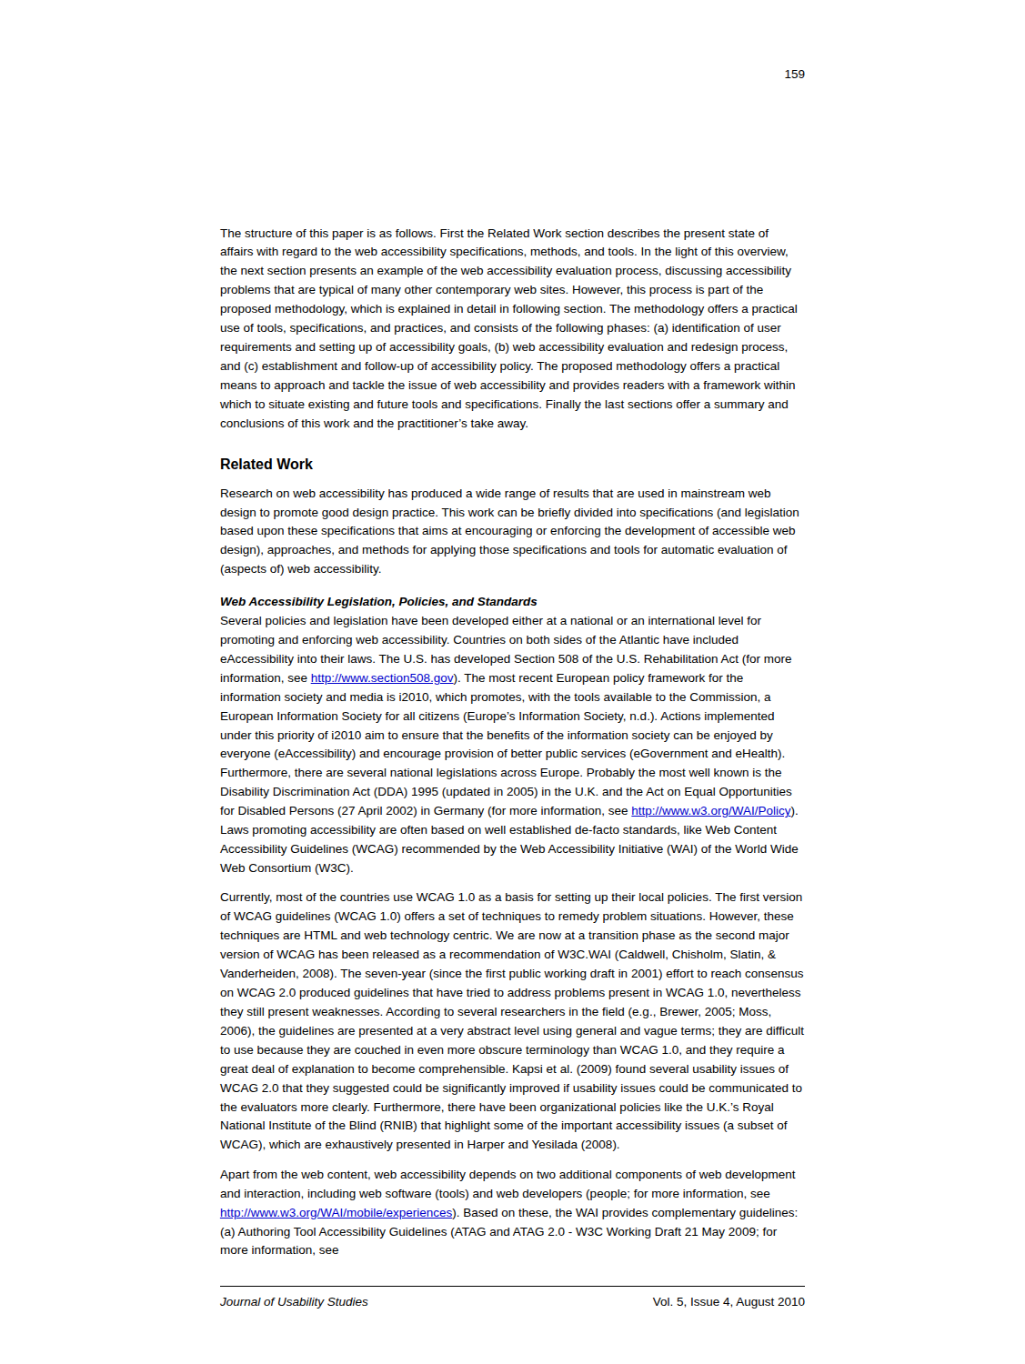159
The structure of this paper is as follows. First the Related Work section describes the present state of affairs with regard to the web accessibility specifications, methods, and tools. In the light of this overview, the next section presents an example of the web accessibility evaluation process, discussing accessibility problems that are typical of many other contemporary web sites. However, this process is part of the proposed methodology, which is explained in detail in following section. The methodology offers a practical use of tools, specifications, and practices, and consists of the following phases: (a) identification of user requirements and setting up of accessibility goals, (b) web accessibility evaluation and redesign process, and (c) establishment and follow-up of accessibility policy. The proposed methodology offers a practical means to approach and tackle the issue of web accessibility and provides readers with a framework within which to situate existing and future tools and specifications. Finally the last sections offer a summary and conclusions of this work and the practitioner’s take away.
Related Work
Research on web accessibility has produced a wide range of results that are used in mainstream web design to promote good design practice. This work can be briefly divided into specifications (and legislation based upon these specifications that aims at encouraging or enforcing the development of accessible web design), approaches, and methods for applying those specifications and tools for automatic evaluation of (aspects of) web accessibility.
Web Accessibility Legislation, Policies, and Standards
Several policies and legislation have been developed either at a national or an international level for promoting and enforcing web accessibility. Countries on both sides of the Atlantic have included eAccessibility into their laws. The U.S. has developed Section 508 of the U.S. Rehabilitation Act (for more information, see http://www.section508.gov). The most recent European policy framework for the information society and media is i2010, which promotes, with the tools available to the Commission, a European Information Society for all citizens (Europe’s Information Society, n.d.). Actions implemented under this priority of i2010 aim to ensure that the benefits of the information society can be enjoyed by everyone (eAccessibility) and encourage provision of better public services (eGovernment and eHealth). Furthermore, there are several national legislations across Europe. Probably the most well known is the Disability Discrimination Act (DDA) 1995 (updated in 2005) in the U.K. and the Act on Equal Opportunities for Disabled Persons (27 April 2002) in Germany (for more information, see http://www.w3.org/WAI/Policy). Laws promoting accessibility are often based on well established de-facto standards, like Web Content Accessibility Guidelines (WCAG) recommended by the Web Accessibility Initiative (WAI) of the World Wide Web Consortium (W3C).
Currently, most of the countries use WCAG 1.0 as a basis for setting up their local policies. The first version of WCAG guidelines (WCAG 1.0) offers a set of techniques to remedy problem situations. However, these techniques are HTML and web technology centric. We are now at a transition phase as the second major version of WCAG has been released as a recommendation of W3C.WAI (Caldwell, Chisholm, Slatin, & Vanderheiden, 2008). The seven-year (since the first public working draft in 2001) effort to reach consensus on WCAG 2.0 produced guidelines that have tried to address problems present in WCAG 1.0, nevertheless they still present weaknesses. According to several researchers in the field (e.g., Brewer, 2005; Moss, 2006), the guidelines are presented at a very abstract level using general and vague terms; they are difficult to use because they are couched in even more obscure terminology than WCAG 1.0, and they require a great deal of explanation to become comprehensible. Kapsi et al. (2009) found several usability issues of WCAG 2.0 that they suggested could be significantly improved if usability issues could be communicated to the evaluators more clearly. Furthermore, there have been organizational policies like the U.K.’s Royal National Institute of the Blind (RNIB) that highlight some of the important accessibility issues (a subset of WCAG), which are exhaustively presented in Harper and Yesilada (2008).
Apart from the web content, web accessibility depends on two additional components of web development and interaction, including web software (tools) and web developers (people; for more information, see http://www.w3.org/WAI/mobile/experiences). Based on these, the WAI provides complementary guidelines: (a) Authoring Tool Accessibility Guidelines (ATAG and ATAG 2.0 - W3C Working Draft 21 May 2009; for more information, see
Journal of Usability Studies Vol. 5, Issue 4, August 2010